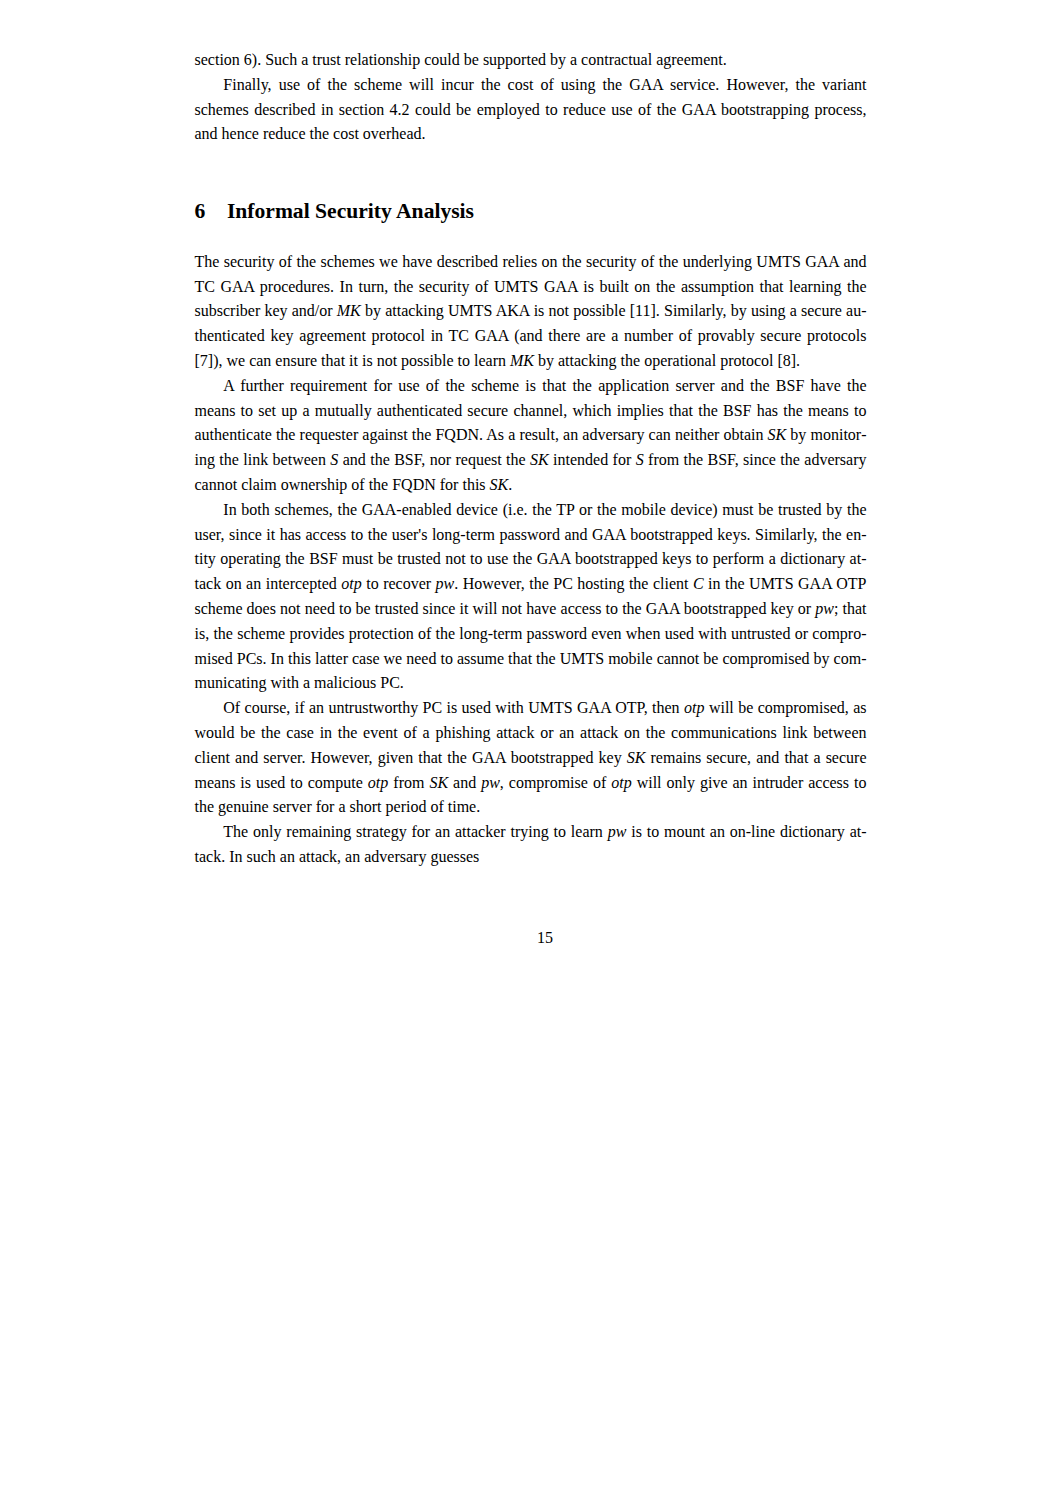section 6). Such a trust relationship could be supported by a contractual agreement.
Finally, use of the scheme will incur the cost of using the GAA service. However, the variant schemes described in section 4.2 could be employed to reduce use of the GAA bootstrapping process, and hence reduce the cost overhead.
6 Informal Security Analysis
The security of the schemes we have described relies on the security of the underlying UMTS GAA and TC GAA procedures. In turn, the security of UMTS GAA is built on the assumption that learning the subscriber key and/or MK by attacking UMTS AKA is not possible [11]. Similarly, by using a secure authenticated key agreement protocol in TC GAA (and there are a number of provably secure protocols [7]), we can ensure that it is not possible to learn MK by attacking the operational protocol [8].
A further requirement for use of the scheme is that the application server and the BSF have the means to set up a mutually authenticated secure channel, which implies that the BSF has the means to authenticate the requester against the FQDN. As a result, an adversary can neither obtain SK by monitoring the link between S and the BSF, nor request the SK intended for S from the BSF, since the adversary cannot claim ownership of the FQDN for this SK.
In both schemes, the GAA-enabled device (i.e. the TP or the mobile device) must be trusted by the user, since it has access to the user's long-term password and GAA bootstrapped keys. Similarly, the entity operating the BSF must be trusted not to use the GAA bootstrapped keys to perform a dictionary attack on an intercepted otp to recover pw. However, the PC hosting the client C in the UMTS GAA OTP scheme does not need to be trusted since it will not have access to the GAA bootstrapped key or pw; that is, the scheme provides protection of the long-term password even when used with untrusted or compromised PCs. In this latter case we need to assume that the UMTS mobile cannot be compromised by communicating with a malicious PC.
Of course, if an untrustworthy PC is used with UMTS GAA OTP, then otp will be compromised, as would be the case in the event of a phishing attack or an attack on the communications link between client and server. However, given that the GAA bootstrapped key SK remains secure, and that a secure means is used to compute otp from SK and pw, compromise of otp will only give an intruder access to the genuine server for a short period of time.
The only remaining strategy for an attacker trying to learn pw is to mount an on-line dictionary attack. In such an attack, an adversary guesses
15